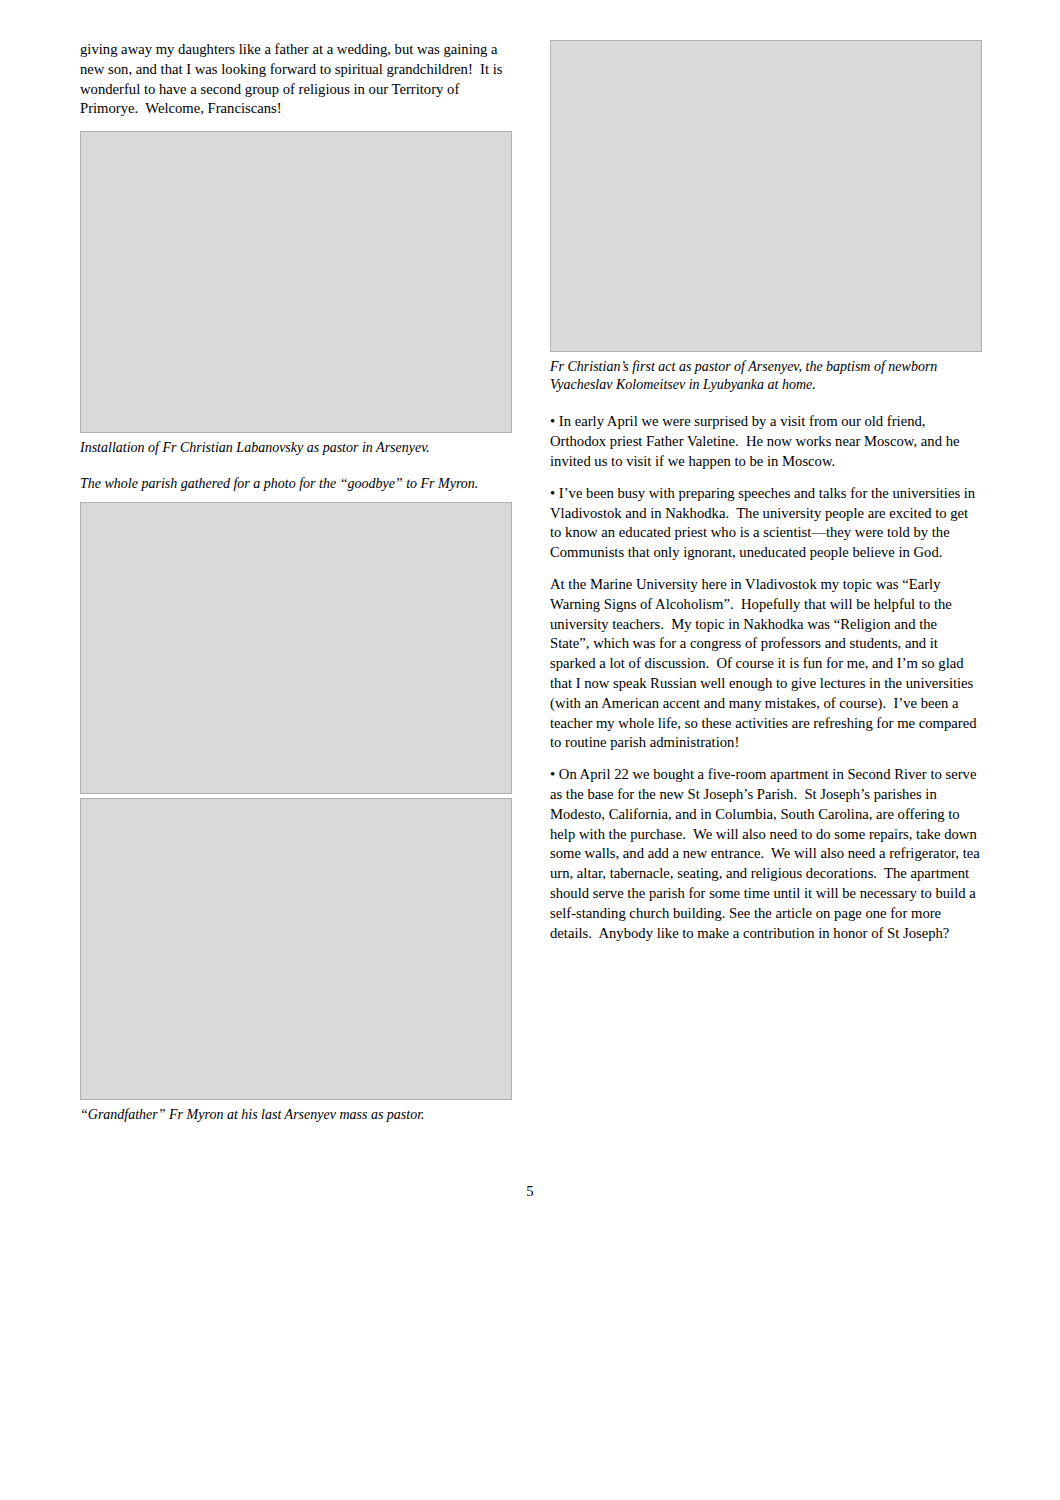giving away my daughters like a father at a wedding, but was gaining a new son, and that I was looking forward to spiritual grandchildren! It is wonderful to have a second group of religious in our Territory of Primorye. Welcome, Franciscans!
Installation of Fr Christian Labanovsky as pastor in Arsenyev.
The whole parish gathered for a photo for the “goodbye” to Fr Myron.
“Grandfather” Fr Myron at his last Arsenyev mass as pastor.
Fr Christian’s first act as pastor of Arsenyev, the baptism of newborn Vyacheslav Kolomeitsev in Lyubyanka at home.
• In early April we were surprised by a visit from our old friend, Orthodox priest Father Valetine. He now works near Moscow, and he invited us to visit if we happen to be in Moscow.
• I’ve been busy with preparing speeches and talks for the universities in Vladivostok and in Nakhodka. The university people are excited to get to know an educated priest who is a scientist—they were told by the Communists that only ignorant, uneducated people believe in God.
At the Marine University here in Vladivostok my topic was “Early Warning Signs of Alcoholism”. Hopefully that will be helpful to the university teachers. My topic in Nakhodka was “Religion and the State”, which was for a congress of professors and students, and it sparked a lot of discussion. Of course it is fun for me, and I’m so glad that I now speak Russian well enough to give lectures in the universities (with an American accent and many mistakes, of course). I’ve been a teacher my whole life, so these activities are refreshing for me compared to routine parish administration!
• On April 22 we bought a five-room apartment in Second River to serve as the base for the new St Joseph’s Parish. St Joseph’s parishes in Modesto, California, and in Columbia, South Carolina, are offering to help with the purchase. We will also need to do some repairs, take down some walls, and add a new entrance. We will also need a refrigerator, tea urn, altar, tabernacle, seating, and religious decorations. The apartment should serve the parish for some time until it will be necessary to build a self-standing church building. See the article on page one for more details. Anybody like to make a contribution in honor of St Joseph?
5